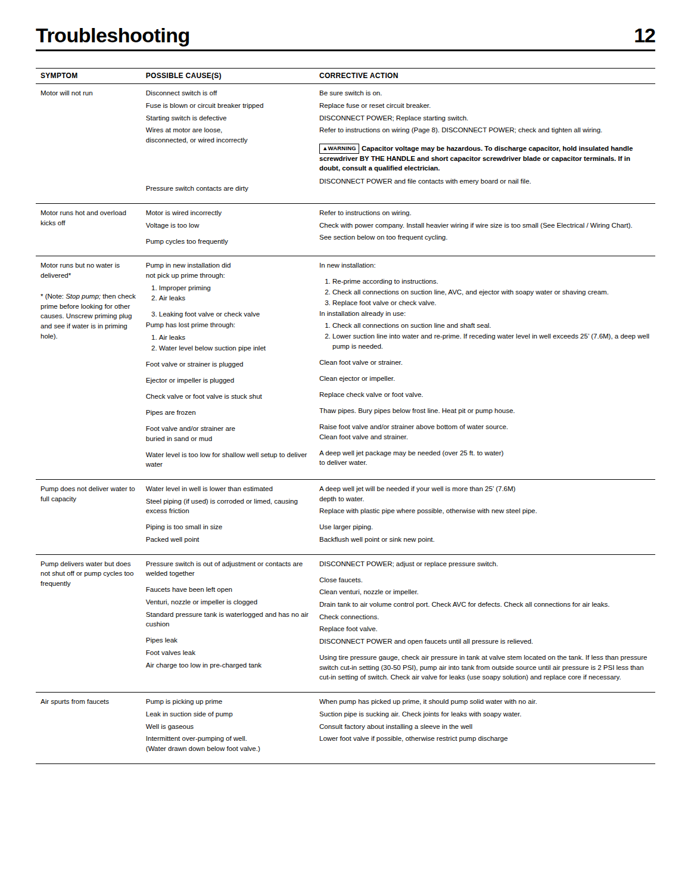Troubleshooting
12
| SYMPTOM | POSSIBLE CAUSE(S) | CORRECTIVE ACTION |
| --- | --- | --- |
| Motor will not run | Disconnect switch is off Fuse is blown or circuit breaker tripped Starting switch is defective Wires at motor are loose, disconnected, or wired incorrectly Pressure switch contacts are dirty | Be sure switch is on. Replace fuse or reset circuit breaker. DISCONNECT POWER; Replace starting switch. Refer to instructions on wiring (Page 8). DISCONNECT POWER; check and tighten all wiring. ▲WARNING Capacitor voltage may be hazardous. To discharge capacitor, hold insulated handle screwdriver BY THE HANDLE and short capacitor screwdriver blade or capacitor terminals. If in doubt, consult a qualified electrician. DISCONNECT POWER and file contacts with emery board or nail file. |
| Motor runs hot and overload kicks off | Motor is wired incorrectly Voltage is too low Pump cycles too frequently | Refer to instructions on wiring. Check with power company. Install heavier wiring if wire size is too small (See Electrical / Wiring Chart). See section below on too frequent cycling. |
| Motor runs but no water is delivered* * (Note: Stop pump; then check prime before looking for other causes. Unscrew priming plug and see if water is in priming hole). | Pump in new installation did not pick up prime through: Improper priming Air leaks Leaking foot valve or check valve Pump has lost prime through: Air leaks Water level below suction pipe inlet Foot valve or strainer is plugged Ejector or impeller is plugged Check valve or foot valve is stuck shut Pipes are frozen Foot valve and/or strainer are buried in sand or mud Water level is too low for shallow well setup to deliver water | In new installation: Re-prime according to instructions. Check all connections on suction line, AVC, and ejector with soapy water or shaving cream. Replace foot valve or check valve. In installation already in use: Check all connections on suction line and shaft seal. Lower suction line into water and re-prime. If receding water level in well exceeds 25’ (7.6M), a deep well pump is needed. Clean foot valve or strainer. Clean ejector or impeller. Replace check valve or foot valve. Thaw pipes. Bury pipes below frost line. Heat pit or pump house. Raise foot valve and/or strainer above bottom of water source. Clean foot valve and strainer. A deep well jet package may be needed (over 25 ft. to water) to deliver water. |
| Pump does not deliver water to full capacity | Water level in well is lower than estimated Steel piping (if used) is corroded or limed, causing excess friction Piping is too small in size Packed well point | A deep well jet will be needed if your well is more than 25’ (7.6M) depth to water. Replace with plastic pipe where possible, otherwise with new steel pipe. Use larger piping. Backflush well point or sink new point. |
| Pump delivers water but does not shut off or pump cycles too frequently | Pressure switch is out of adjustment or contacts are welded together Faucets have been left open Venturi, nozzle or impeller is clogged Standard pressure tank is waterlogged and has no air cushion Pipes leak Foot valves leak Air charge too low in pre-charged tank | DISCONNECT POWER; adjust or replace pressure switch. Close faucets. Clean venturi, nozzle or impeller. Drain tank to air volume control port. Check AVC for defects. Check all connections for air leaks. Check connections. Replace foot valve. DISCONNECT POWER and open faucets until all pressure is relieved. Using tire pressure gauge, check air pressure in tank at valve stem located on the tank. If less than pressure switch cut-in setting (30-50 PSI), pump air into tank from outside source until air pressure is 2 PSI less than cut-in setting of switch. Check air valve for leaks (use soapy solution) and replace core if necessary. |
| Air spurts from faucets | Pump is picking up prime Leak in suction side of pump Well is gaseous Intermittent over-pumping of well. (Water drawn down below foot valve.) | When pump has picked up prime, it should pump solid water with no air. Suction pipe is sucking air. Check joints for leaks with soapy water. Consult factory about installing a sleeve in the well Lower foot valve if possible, otherwise restrict pump discharge |